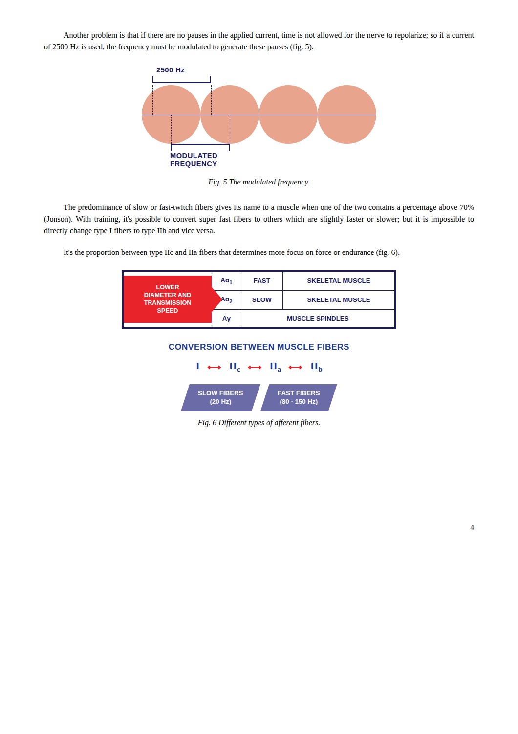Another problem is that if there are no pauses in the applied current, time is not allowed for the nerve to repolarize; so if a current of 2500 Hz is used, the frequency must be modulated to generate these pauses (fig. 5).
2500 Hz
MODULATED
FREQUENCY
Fig. 5 The modulated frequency.
The predominance of slow or fast-twitch fibers gives its name to a muscle when one of the two contains a percentage above 70% (Jonson). With training, it's possible to convert super fast fibers to others which are slightly faster or slower; but it is impossible to directly change type I fibers to type IIb and vice versa.
It's the proportion between type IIc and IIa fibers that determines more focus on force or endurance (fig. 6).
| LOWER DIAMETER AND TRANSMISSION SPEED | Aα 1 | FAST | SKELETAL MUSCLE |
| Aα 2 | SLOW | SKELETAL MUSCLE |
| Aγ | MUSCLE SPINDLES |
CONVERSION BETWEEN MUSCLE FIBERS
I ⟷ IIc ⟷ IIa ⟷ IIb
SLOW FIBERS
(20 Hz)
FAST FIBERS
(80 - 150 Hz)
Fig. 6 Different types of afferent fibers.
4